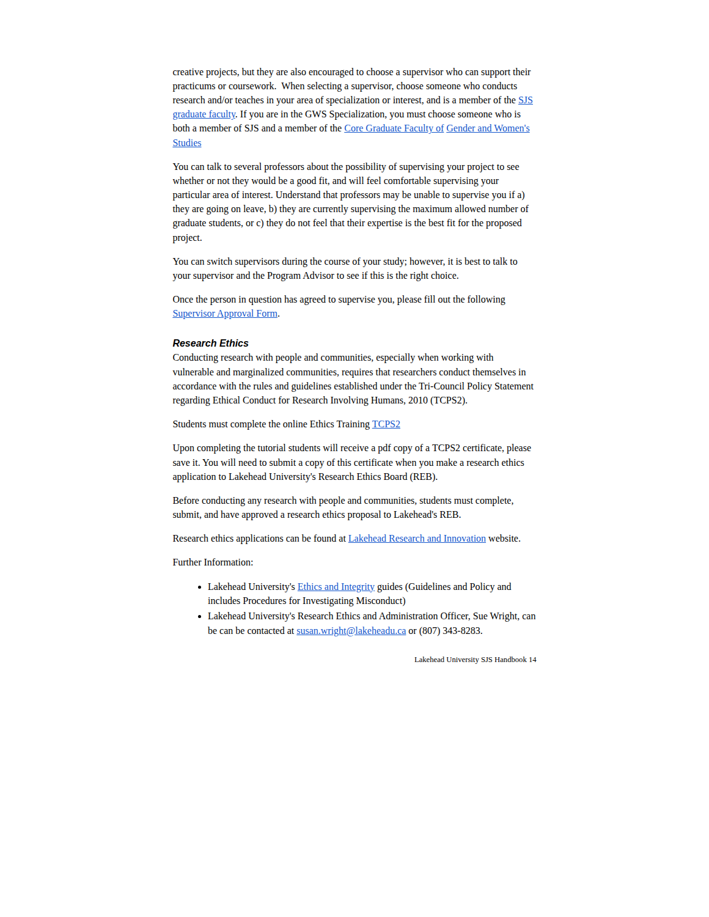creative projects, but they are also encouraged to choose a supervisor who can support their practicums or coursework. When selecting a supervisor, choose someone who conducts research and/or teaches in your area of specialization or interest, and is a member of the SJS graduate faculty. If you are in the GWS Specialization, you must choose someone who is both a member of SJS and a member of the Core Graduate Faculty of Gender and Women's Studies
You can talk to several professors about the possibility of supervising your project to see whether or not they would be a good fit, and will feel comfortable supervising your particular area of interest. Understand that professors may be unable to supervise you if a) they are going on leave, b) they are currently supervising the maximum allowed number of graduate students, or c) they do not feel that their expertise is the best fit for the proposed project.
You can switch supervisors during the course of your study; however, it is best to talk to your supervisor and the Program Advisor to see if this is the right choice.
Once the person in question has agreed to supervise you, please fill out the following Supervisor Approval Form.
Research Ethics
Conducting research with people and communities, especially when working with vulnerable and marginalized communities, requires that researchers conduct themselves in accordance with the rules and guidelines established under the Tri-Council Policy Statement regarding Ethical Conduct for Research Involving Humans, 2010 (TCPS2).
Students must complete the online Ethics Training TCPS2
Upon completing the tutorial students will receive a pdf copy of a TCPS2 certificate, please save it. You will need to submit a copy of this certificate when you make a research ethics application to Lakehead University's Research Ethics Board (REB).
Before conducting any research with people and communities, students must complete, submit, and have approved a research ethics proposal to Lakehead's REB.
Research ethics applications can be found at Lakehead Research and Innovation website.
Further Information:
Lakehead University's Ethics and Integrity guides (Guidelines and Policy and includes Procedures for Investigating Misconduct)
Lakehead University's Research Ethics and Administration Officer, Sue Wright, can be can be contacted at susan.wright@lakeheadu.ca or (807) 343-8283.
Lakehead University SJS Handbook 14